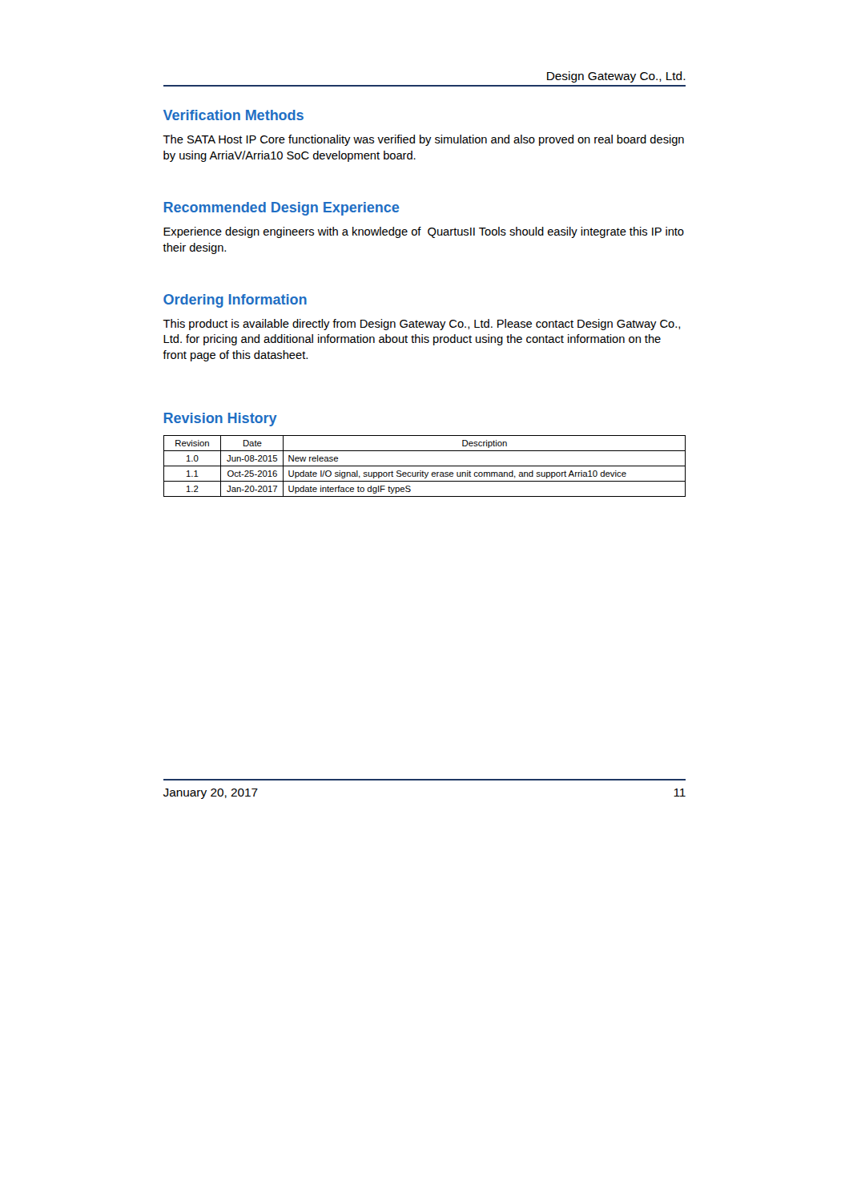Design Gateway Co., Ltd.
Verification Methods
The SATA Host IP Core functionality was verified by simulation and also proved on real board design by using ArriaV/Arria10 SoC development board.
Recommended Design Experience
Experience design engineers with a knowledge of QuartusII Tools should easily integrate this IP into their design.
Ordering Information
This product is available directly from Design Gateway Co., Ltd. Please contact Design Gatway Co., Ltd. for pricing and additional information about this product using the contact information on the front page of this datasheet.
Revision History
| Revision | Date | Description |
| --- | --- | --- |
| 1.0 | Jun-08-2015 | New release |
| 1.1 | Oct-25-2016 | Update I/O signal, support Security erase unit command, and support Arria10 device |
| 1.2 | Jan-20-2017 | Update interface to dgIF typeS |
January 20, 2017 11